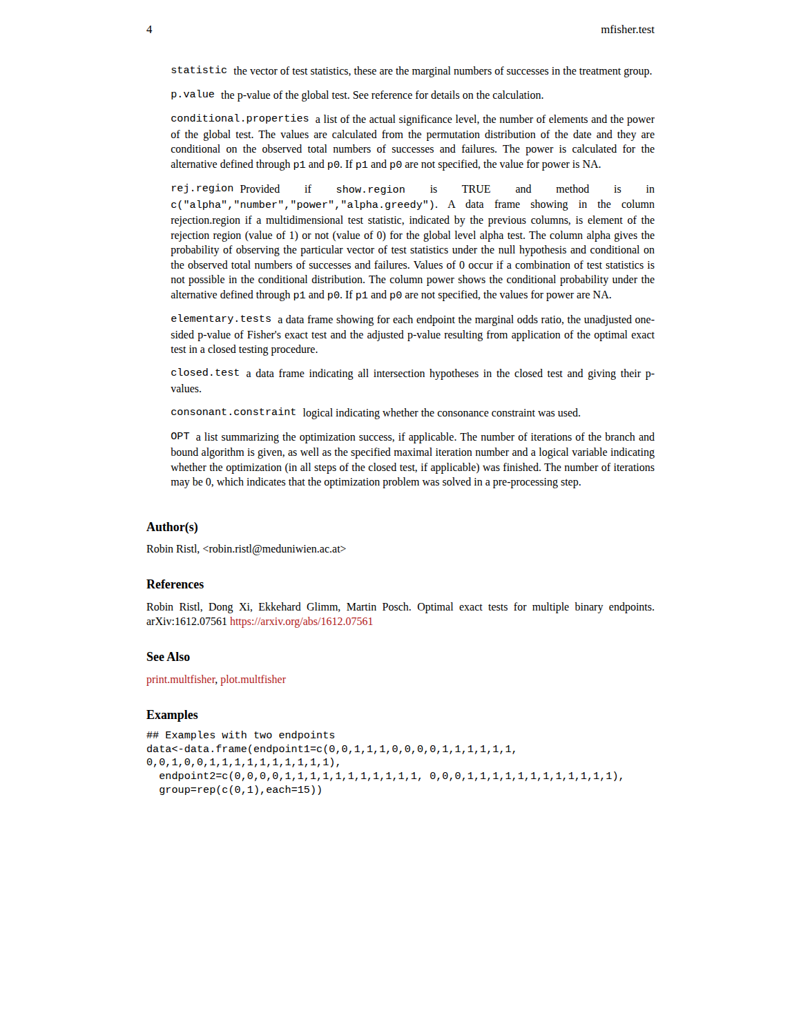4 mfisher.test
statistic
the vector of test statistics, these are the marginal numbers of successes in the treatment group.
p.value
the p-value of the global test. See reference for details on the calculation.
conditional.properties
a list of the actual significance level, the number of elements and the power of the global test. The values are calculated from the permutation distribution of the date and they are conditional on the observed total numbers of successes and failures. The power is calculated for the alternative defined through p1 and p0. If p1 and p0 are not specified, the value for power is NA.
rej.region
Provided if show.region is TRUE and method is in c("alpha","number","power","alpha.greedy"). A data frame showing in the column rejection.region if a multidimensional test statistic, indicated by the previous columns, is element of the rejection region (value of 1) or not (value of 0) for the global level alpha test. The column alpha gives the probability of observing the particular vector of test statistics under the null hypothesis and conditional on the observed total numbers of successes and failures. Values of 0 occur if a combination of test statistics is not possible in the conditional distribution. The column power shows the conditional probability under the alternative defined through p1 and p0. If p1 and p0 are not specified, the values for power are NA.
elementary.tests
a data frame showing for each endpoint the marginal odds ratio, the unadjusted one-sided p-value of Fisher's exact test and the adjusted p-value resulting from application of the optimal exact test in a closed testing procedure.
closed.test
a data frame indicating all intersection hypotheses in the closed test and giving their p-values.
consonant.constraint
logical indicating whether the consonance constraint was used.
OPT
a list summarizing the optimization success, if applicable. The number of iterations of the branch and bound algorithm is given, as well as the specified maximal iteration number and a logical variable indicating whether the optimization (in all steps of the closed test, if applicable) was finished. The number of iterations may be 0, which indicates that the optimization problem was solved in a pre-processing step.
Author(s)
Robin Ristl, <robin.ristl@meduniwien.ac.at>
References
Robin Ristl, Dong Xi, Ekkehard Glimm, Martin Posch. Optimal exact tests for multiple binary endpoints. arXiv:1612.07561 https://arxiv.org/abs/1612.07561
See Also
print.multfisher, plot.multfisher
Examples
## Examples with two endpoints
data<-data.frame(endpoint1=c(0,0,1,1,1,0,0,0,0,1,1,1,1,1,1, 0,0,1,0,0,1,1,1,1,1,1,1,1,1,1),
  endpoint2=c(0,0,0,0,1,1,1,1,1,1,1,1,1,1,1, 0,0,0,1,1,1,1,1,1,1,1,1,1,1,1),
  group=rep(c(0,1),each=15))